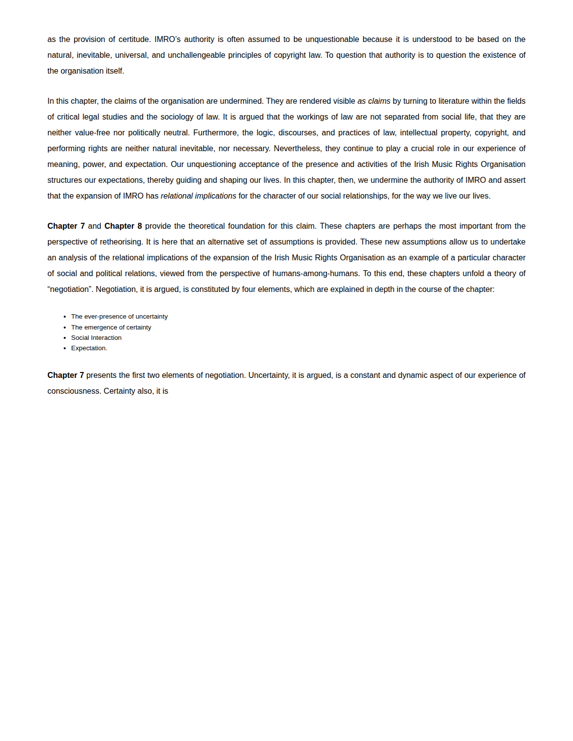as the provision of certitude. IMRO’s authority is often assumed to be unquestionable because it is understood to be based on the natural, inevitable, universal, and unchallengeable principles of copyright law. To question that authority is to question the existence of the organisation itself.
In this chapter, the claims of the organisation are undermined. They are rendered visible as claims by turning to literature within the fields of critical legal studies and the sociology of law. It is argued that the workings of law are not separated from social life, that they are neither value-free nor politically neutral. Furthermore, the logic, discourses, and practices of law, intellectual property, copyright, and performing rights are neither natural inevitable, nor necessary. Nevertheless, they continue to play a crucial role in our experience of meaning, power, and expectation. Our unquestioning acceptance of the presence and activities of the Irish Music Rights Organisation structures our expectations, thereby guiding and shaping our lives. In this chapter, then, we undermine the authority of IMRO and assert that the expansion of IMRO has relational implications for the character of our social relationships, for the way we live our lives.
Chapter 7 and Chapter 8 provide the theoretical foundation for this claim. These chapters are perhaps the most important from the perspective of retheorising. It is here that an alternative set of assumptions is provided. These new assumptions allow us to undertake an analysis of the relational implications of the expansion of the Irish Music Rights Organisation as an example of a particular character of social and political relations, viewed from the perspective of humans-among-humans. To this end, these chapters unfold a theory of “negotiation”. Negotiation, it is argued, is constituted by four elements, which are explained in depth in the course of the chapter:
The ever-presence of uncertainty
The emergence of certainty
Social Interaction
Expectation.
Chapter 7 presents the first two elements of negotiation. Uncertainty, it is argued, is a constant and dynamic aspect of our experience of consciousness. Certainty also, it is